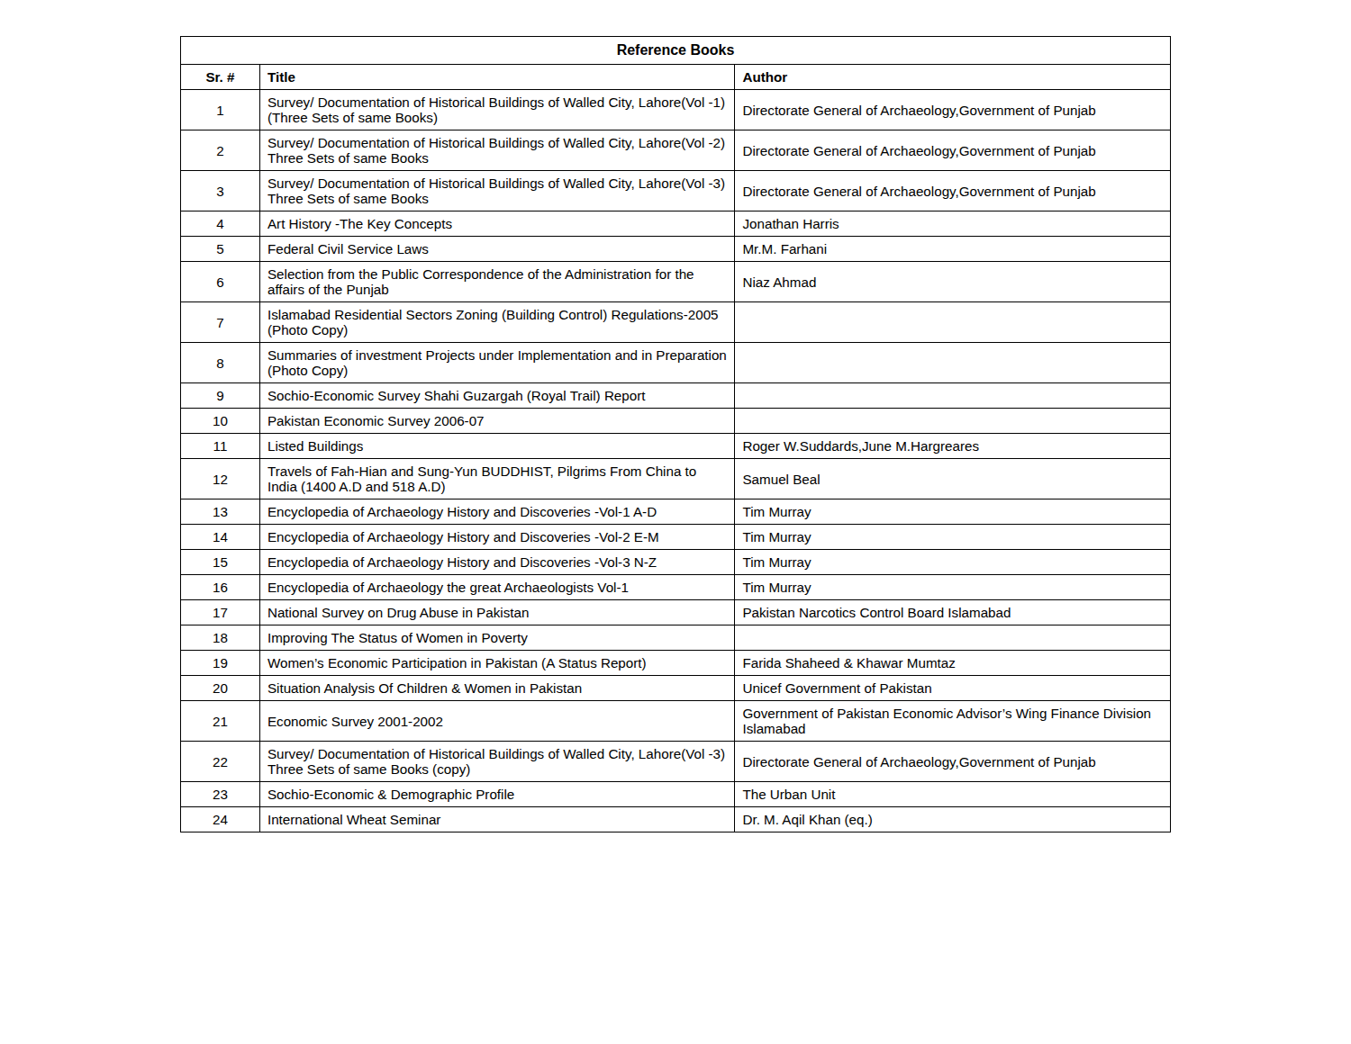Reference Books
| Sr. # | Title | Author |
| --- | --- | --- |
| 1 | Survey/ Documentation of Historical Buildings of Walled City, Lahore(Vol -1) (Three Sets of same Books) | Directorate General of Archaeology,Government of Punjab |
| 2 | Survey/ Documentation of Historical Buildings of Walled City, Lahore(Vol -2) Three Sets of same Books | Directorate General of Archaeology,Government of Punjab |
| 3 | Survey/ Documentation of Historical Buildings of Walled City, Lahore(Vol -3) Three Sets of same Books | Directorate General of Archaeology,Government of Punjab |
| 4 | Art History -The Key Concepts | Jonathan Harris |
| 5 | Federal Civil Service Laws | Mr.M. Farhani |
| 6 | Selection from the Public Correspondence of the Administration for the affairs of the Punjab | Niaz Ahmad |
| 7 | Islamabad Residential Sectors Zoning (Building Control) Regulations-2005 (Photo Copy) | |
| 8 | Summaries of investment Projects under Implementation and in Preparation (Photo Copy) | |
| 9 | Sochio-Economic Survey Shahi Guzargah (Royal Trail) Report | |
| 10 | Pakistan Economic Survey 2006-07 | |
| 11 | Listed Buildings | Roger W.Suddards,June M.Hargreares |
| 12 | Travels of Fah-Hian and Sung-Yun BUDDHIST, Pilgrims From China to India (1400 A.D and 518 A.D) | Samuel Beal |
| 13 | Encyclopedia of Archaeology History and Discoveries -Vol-1 A-D | Tim Murray |
| 14 | Encyclopedia of Archaeology History and Discoveries -Vol-2 E-M | Tim Murray |
| 15 | Encyclopedia of Archaeology History and Discoveries -Vol-3 N-Z | Tim Murray |
| 16 | Encyclopedia of Archaeology the great Archaeologists Vol-1 | Tim Murray |
| 17 | National Survey on Drug Abuse in Pakistan | Pakistan Narcotics Control Board Islamabad |
| 18 | Improving The Status of Women in Poverty | |
| 19 | Women’s Economic Participation in Pakistan (A Status Report) | Farida Shaheed & Khawar Mumtaz |
| 20 | Situation Analysis Of Children & Women in Pakistan | Unicef Government of Pakistan |
| 21 | Economic Survey 2001-2002 | Government of Pakistan Economic Advisor’s Wing Finance Division Islamabad |
| 22 | Survey/ Documentation of Historical Buildings of Walled City, Lahore(Vol -3) Three Sets of same Books (copy) | Directorate General of Archaeology,Government of Punjab |
| 23 | Sochio-Economic & Demographic Profile | The Urban Unit |
| 24 | International Wheat Seminar | Dr. M. Aqil Khan (eq.) |